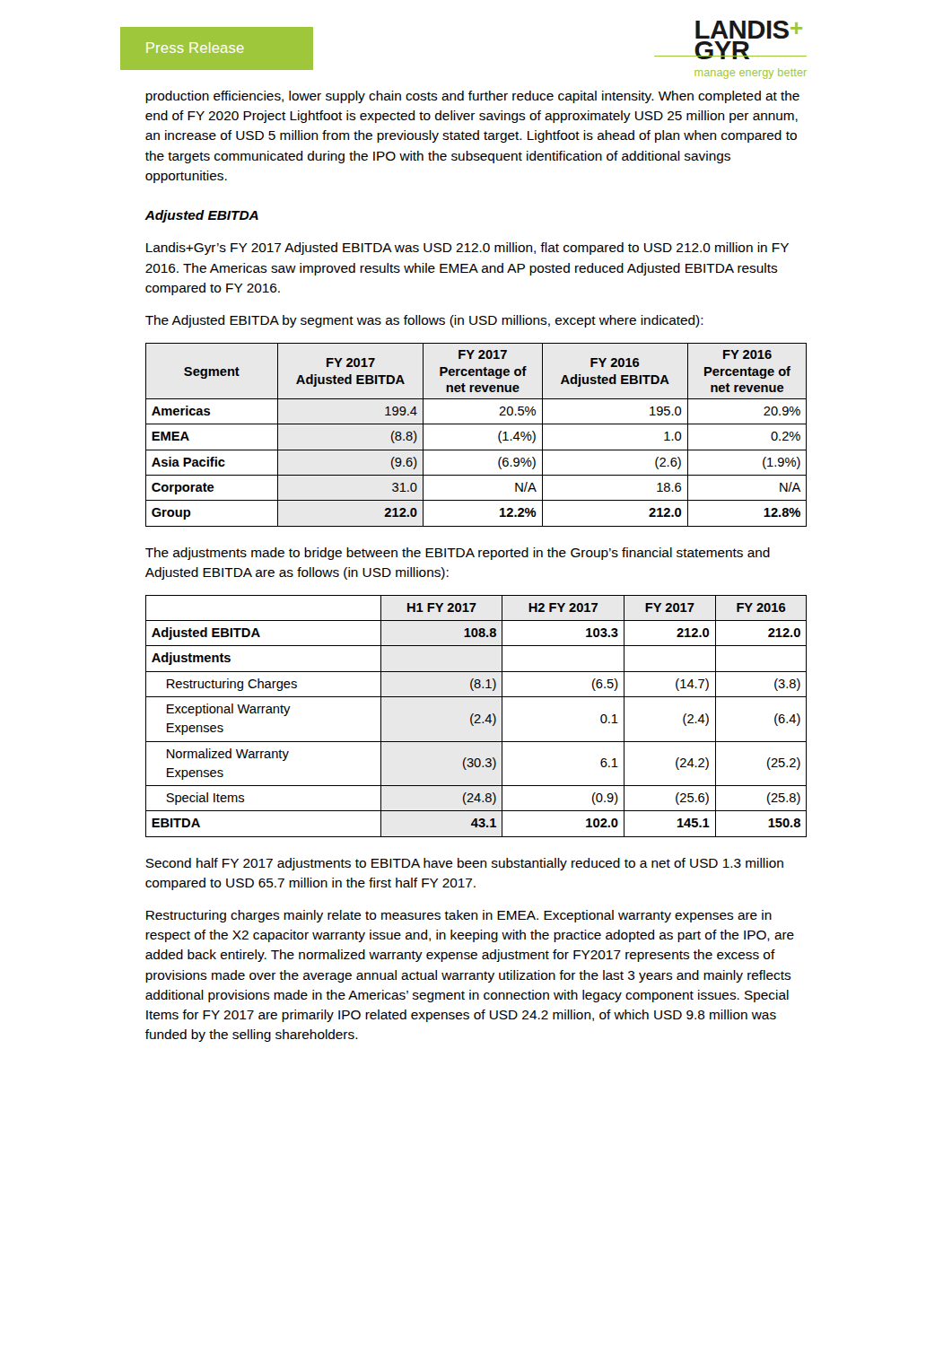Press Release
LANDIS+
GYR
manage energy better
production efficiencies, lower supply chain costs and further reduce capital intensity. When completed at the end of FY 2020 Project Lightfoot is expected to deliver savings of approximately USD 25 million per annum, an increase of USD 5 million from the previously stated target. Lightfoot is ahead of plan when compared to the targets communicated during the IPO with the subsequent identification of additional savings opportunities.
Adjusted EBITDA
Landis+Gyr’s FY 2017 Adjusted EBITDA was USD 212.0 million, flat compared to USD 212.0 million in FY 2016. The Americas saw improved results while EMEA and AP posted reduced Adjusted EBITDA results compared to FY 2016.
The Adjusted EBITDA by segment was as follows (in USD millions, except where indicated):
| Segment | FY 2017 Adjusted EBITDA | FY 2017 Percentage of net revenue | FY 2016 Adjusted EBITDA | FY 2016 Percentage of net revenue |
| --- | --- | --- | --- | --- |
| Americas | 199.4 | 20.5% | 195.0 | 20.9% |
| EMEA | (8.8) | (1.4%) | 1.0 | 0.2% |
| Asia Pacific | (9.6) | (6.9%) | (2.6) | (1.9%) |
| Corporate | 31.0 | N/A | 18.6 | N/A |
| Group | 212.0 | 12.2% | 212.0 | 12.8% |
The adjustments made to bridge between the EBITDA reported in the Group’s financial statements and Adjusted EBITDA are as follows (in USD millions):
| | H1 FY 2017 | H2 FY 2017 | FY 2017 | FY 2016 |
| --- | --- | --- | --- | --- |
| Adjusted EBITDA | 108.8 | 103.3 | 212.0 | 212.0 |
| Adjustments | | | | |
| Restructuring Charges | (8.1) | (6.5) | (14.7) | (3.8) |
| Exceptional Warranty Expenses | (2.4) | 0.1 | (2.4) | (6.4) |
| Normalized Warranty Expenses | (30.3) | 6.1 | (24.2) | (25.2) |
| Special Items | (24.8) | (0.9) | (25.6) | (25.8) |
| EBITDA | 43.1 | 102.0 | 145.1 | 150.8 |
Second half FY 2017 adjustments to EBITDA have been substantially reduced to a net of USD 1.3 million compared to USD 65.7 million in the first half FY 2017.
Restructuring charges mainly relate to measures taken in EMEA. Exceptional warranty expenses are in respect of the X2 capacitor warranty issue and, in keeping with the practice adopted as part of the IPO, are added back entirely. The normalized warranty expense adjustment for FY2017 represents the excess of provisions made over the average annual actual warranty utilization for the last 3 years and mainly reflects additional provisions made in the Americas’ segment in connection with legacy component issues. Special Items for FY 2017 are primarily IPO related expenses of USD 24.2 million, of which USD 9.8 million was funded by the selling shareholders.